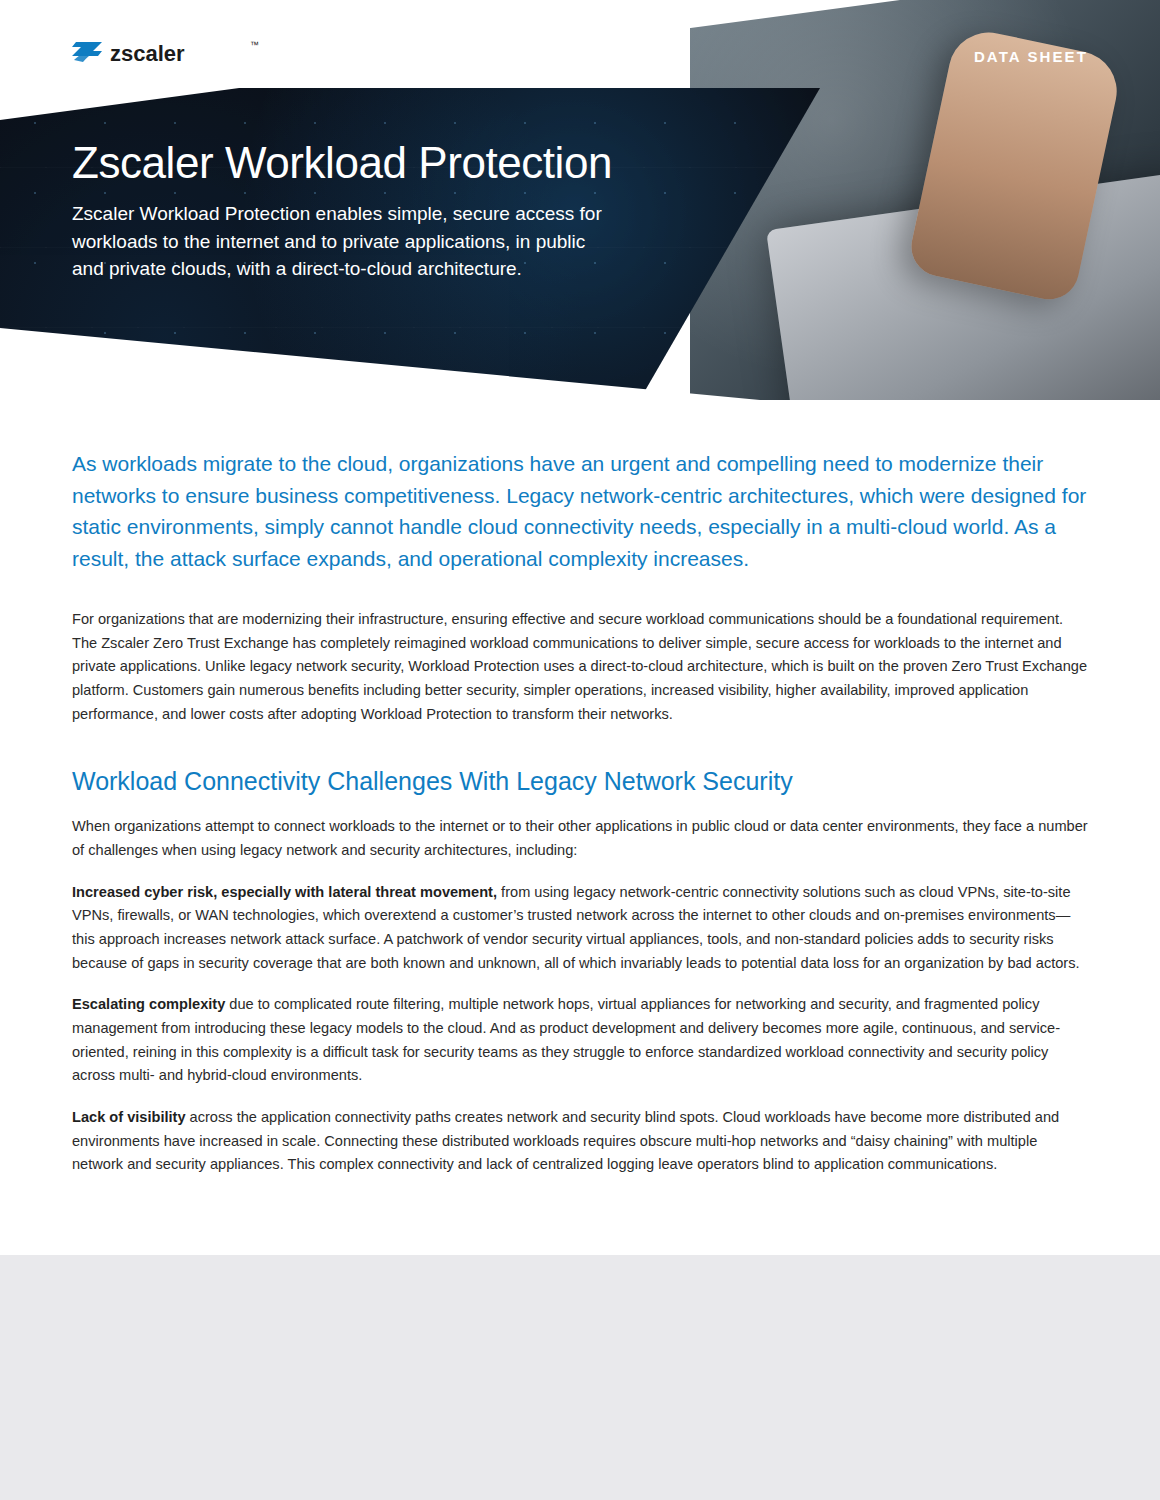zscaler ™
DATA SHEET
Zscaler Workload Protection
Zscaler Workload Protection enables simple, secure access for workloads to the internet and to private applications, in public and private clouds, with a direct-to-cloud architecture.
As workloads migrate to the cloud, organizations have an urgent and compelling need to modernize their networks to ensure business competitiveness. Legacy network-centric architectures, which were designed for static environments, simply cannot handle cloud connectivity needs, especially in a multi-cloud world. As a result, the attack surface expands, and operational complexity increases.
For organizations that are modernizing their infrastructure, ensuring effective and secure workload communications should be a foundational requirement. The Zscaler Zero Trust Exchange has completely reimagined workload communications to deliver simple, secure access for workloads to the internet and private applications. Unlike legacy network security, Workload Protection uses a direct-to-cloud architecture, which is built on the proven Zero Trust Exchange platform. Customers gain numerous benefits including better security, simpler operations, increased visibility, higher availability, improved application performance, and lower costs after adopting Workload Protection to transform their networks.
Workload Connectivity Challenges With Legacy Network Security
When organizations attempt to connect workloads to the internet or to their other applications in public cloud or data center environments, they face a number of challenges when using legacy network and security architectures, including:
Increased cyber risk, especially with lateral threat movement, from using legacy network-centric connectivity solutions such as cloud VPNs, site-to-site VPNs, firewalls, or WAN technologies, which overextend a customer’s trusted network across the internet to other clouds and on-premises environments—this approach increases network attack surface. A patchwork of vendor security virtual appliances, tools, and non-standard policies adds to security risks because of gaps in security coverage that are both known and unknown, all of which invariably leads to potential data loss for an organization by bad actors.
Escalating complexity due to complicated route filtering, multiple network hops, virtual appliances for networking and security, and fragmented policy management from introducing these legacy models to the cloud. And as product development and delivery becomes more agile, continuous, and service-oriented, reining in this complexity is a difficult task for security teams as they struggle to enforce standardized workload connectivity and security policy across multi- and hybrid-cloud environments.
Lack of visibility across the application connectivity paths creates network and security blind spots. Cloud workloads have become more distributed and environments have increased in scale. Connecting these distributed workloads requires obscure multi-hop networks and “daisy chaining” with multiple network and security appliances. This complex connectivity and lack of centralized logging leave operators blind to application communications.